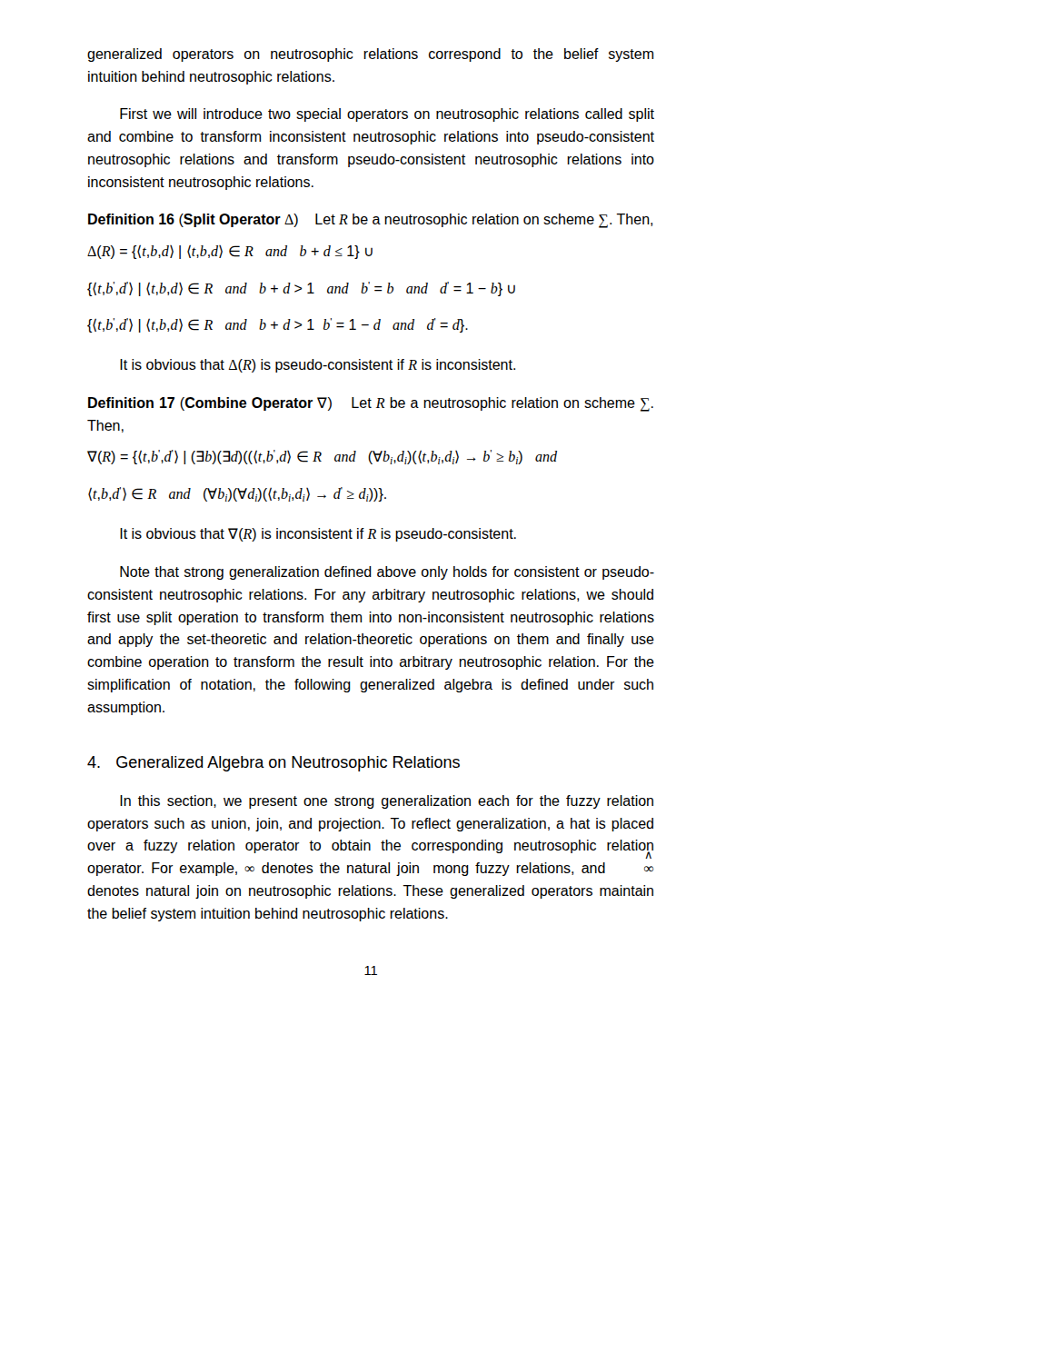generalized operators on neutrosophic relations correspond to the belief system intuition behind neutrosophic relations.
First we will introduce two special operators on neutrosophic relations called split and combine to transform inconsistent neutrosophic relations into pseudo-consistent neutrosophic relations and transform pseudo-consistent neutrosophic relations into inconsistent neutrosophic relations.
Definition 16 (Split Operator Δ) Let R be a neutrosophic relation on scheme ∑. Then,
Δ(R) = {⟨t,b,d⟩ | ⟨t,b,d⟩ ∈ R and b + d ≤ 1} ∪ {⟨t,b',d'⟩ | ⟨t,b,d⟩ ∈ R and b + d > 1 and b' = b and d' = 1 − b} ∪ {⟨t,b',d'⟩ | ⟨t,b,d⟩ ∈ R and b + d > 1 b' = 1 − d and d' = d}.
It is obvious that Δ(R) is pseudo-consistent if R is inconsistent.
Definition 17 (Combine Operator ∇) Let R be a neutrosophic relation on scheme ∑. Then,
∇(R) = {⟨t,b',d'⟩ | (∃b)(∃d)((⟨t,b',d⟩ ∈ R and (∀bi,di)(⟨t,bi,di⟩ → b' ≥ bi) and ⟨t,b,d'⟩ ∈ R and (∀bi)(∀di)(⟨t,bi,di⟩ → d' ≥ di))}.
It is obvious that ∇(R) is inconsistent if R is pseudo-consistent.
Note that strong generalization defined above only holds for consistent or pseudo-consistent neutrosophic relations. For any arbitrary neutrosophic relations, we should first use split operation to transform them into non-inconsistent neutrosophic relations and apply the set-theoretic and relation-theoretic operations on them and finally use combine operation to transform the result into arbitrary neutrosophic relation. For the simplification of notation, the following generalized algebra is defined under such assumption.
4. Generalized Algebra on Neutrosophic Relations
In this section, we present one strong generalization each for the fuzzy relation operators such as union, join, and projection. To reflect generalization, a hat is placed over a fuzzy relation operator to obtain the corresponding neutrosophic relation operator. For example, ∞ denotes the natural join mong fuzzy relations, and ∧∞ denotes natural join on neutrosophic relations. These generalized operators maintain the belief system intuition behind neutrosophic relations.
11